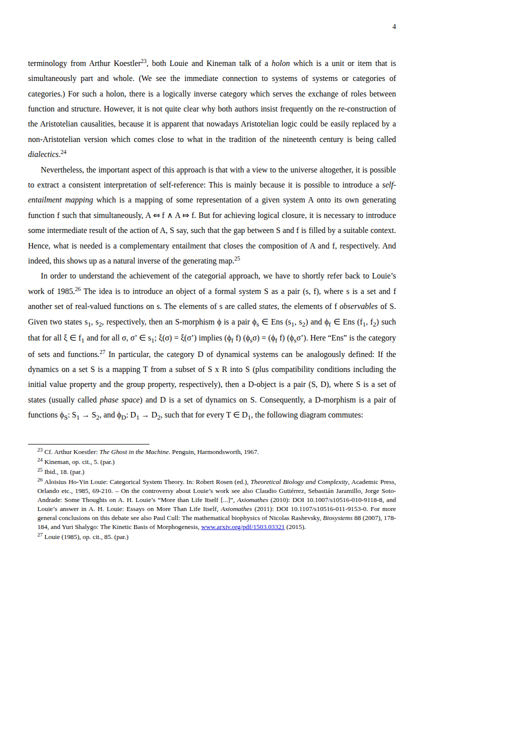4
terminology from Arthur Koestler23, both Louie and Kineman talk of a holon which is a unit or item that is simultaneously part and whole. (We see the immediate connection to systems of systems or categories of categories.) For such a holon, there is a logically inverse category which serves the exchange of roles between function and structure. However, it is not quite clear why both authors insist frequently on the re-construction of the Aristotelian causalities, because it is apparent that nowadays Aristotelian logic could be easily replaced by a non-Aristotelian version which comes close to what in the tradition of the nineteenth century is being called dialectics.24
Nevertheless, the important aspect of this approach is that with a view to the universe altogether, it is possible to extract a consistent interpretation of self-reference: This is mainly because it is possible to introduce a self-entailment mapping which is a mapping of some representation of a given system A onto its own generating function f such that simultaneously, A ⤆ f ∧ A ⤇ f. But for achieving logical closure, it is necessary to introduce some intermediate result of the action of A, S say, such that the gap between S and f is filled by a suitable context. Hence, what is needed is a complementary entailment that closes the composition of A and f, respectively. And indeed, this shows up as a natural inverse of the generating map.25
In order to understand the achievement of the categorial approach, we have to shortly refer back to Louie’s work of 1985.26 The idea is to introduce an object of a formal system S as a pair (s, f), where s is a set and f another set of real-valued functions on s. The elements of s are called states, the elements of f observables of S. Given two states s1, s2, respectively, then an S-morphism ϕ is a pair ϕs ∈ Ens (s1, s2) and ϕf ∈ Ens (f1, f2) such that for all ξ ∈ f1 and for all σ, σ’ ∈ s1; ξ(σ) = ξ(σ’) implies (ϕf f) (ϕsσ) = (ϕf f) (ϕsσ’). Here “Ens” is the category of sets and functions.27 In particular, the category D of dynamical systems can be analogously defined: If the dynamics on a set S is a mapping T from a subset of S x R into S (plus compatibility conditions including the initial value property and the group property, respectively), then a D-object is a pair (S, D), where S is a set of states (usually called phase space) and D is a set of dynamics on S. Consequently, a D-morphism is a pair of functions ϕS: S1 → S2, and ϕD: D1 → D2, such that for every T ∈ D1, the following diagram commutes:
23 Cf. Arthur Koestler: The Ghost in the Machine. Penguin, Harmondsworth, 1967.
24 Kineman, op. cit., 5. (par.)
25 Ibid., 18. (par.)
26 Aloisius Ho-Yin Louie: Categorical System Theory. In: Robert Rosen (ed.), Theoretical Biology and Complexity, Academic Press, Orlando etc., 1985, 69-210. – On the controversy about Louie’s work see also Claudio Gutiérrez, Sebastián Jaramillo, Jorge Soto-Andrade: Some Thoughts on A. H. Louie’s “More than Life Itself [...]”, Axiomathes (2010): DOI 10.1007/s10516-010-9118-8, and Louie’s answer in A. H. Louie: Essays on More Than Life Itself, Axiomathes (2011): DOI 10.1107/s10516-011-9153-0. For more general conclusions on this debate see also Paul Cull: The mathematical biophysics of Nicolas Rashevsky, Biosystems 88 (2007), 178-184, and Yuri Shalygo: The Kinetic Basis of Morphogenesis, www.arxiv.org/pdf/1503.03321 (2015).
27 Louie (1985), op. cit., 85. (par.)